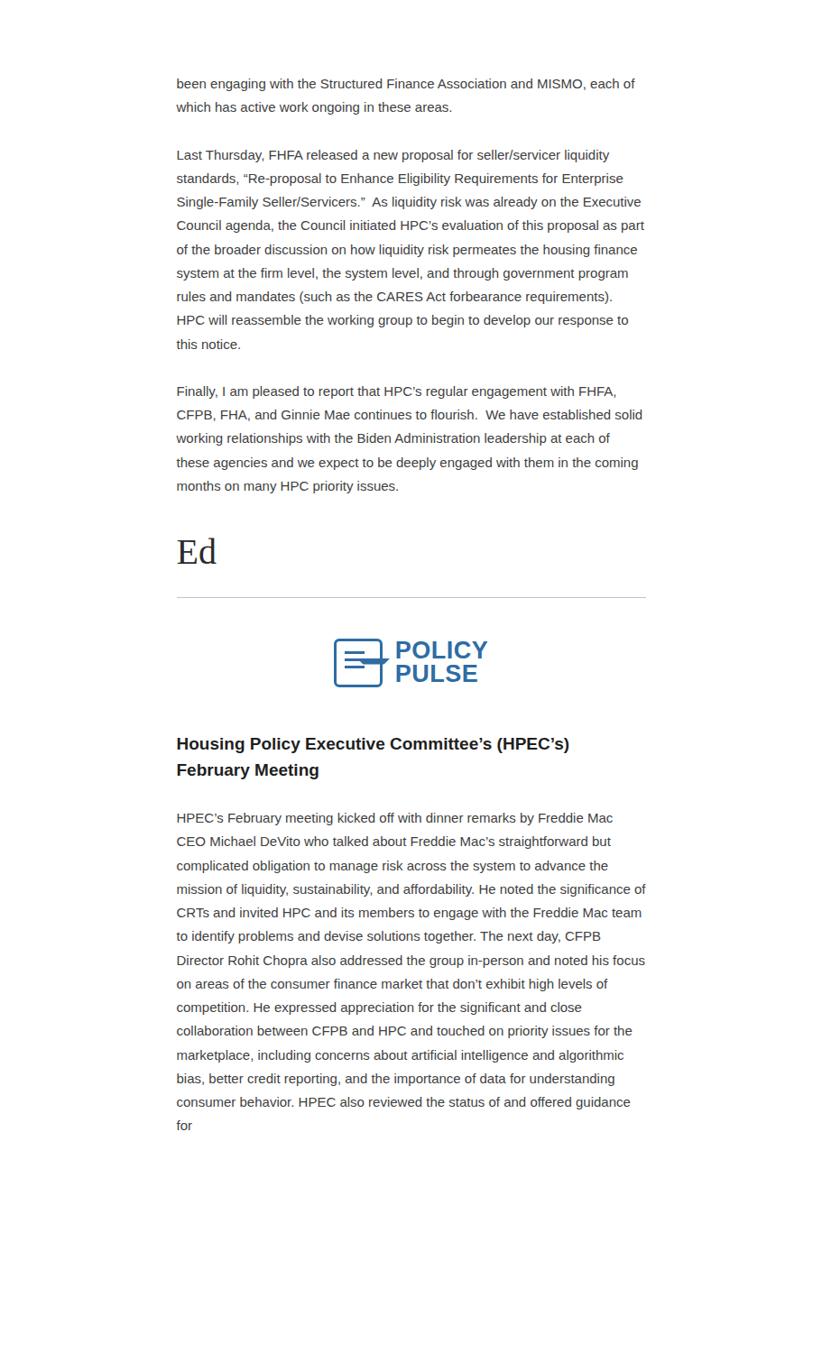been engaging with the Structured Finance Association and MISMO, each of which has active work ongoing in these areas.
Last Thursday, FHFA released a new proposal for seller/servicer liquidity standards, “Re-proposal to Enhance Eligibility Requirements for Enterprise Single-Family Seller/Servicers.” As liquidity risk was already on the Executive Council agenda, the Council initiated HPC’s evaluation of this proposal as part of the broader discussion on how liquidity risk permeates the housing finance system at the firm level, the system level, and through government program rules and mandates (such as the CARES Act forbearance requirements). HPC will reassemble the working group to begin to develop our response to this notice.
Finally, I am pleased to report that HPC’s regular engagement with FHFA, CFPB, FHA, and Ginnie Mae continues to flourish. We have established solid working relationships with the Biden Administration leadership at each of these agencies and we expect to be deeply engaged with them in the coming months on many HPC priority issues.
Ed
POLICY PULSE
Housing Policy Executive Committee’s (HPEC’s) February Meeting
HPEC’s February meeting kicked off with dinner remarks by Freddie Mac CEO Michael DeVito who talked about Freddie Mac’s straightforward but complicated obligation to manage risk across the system to advance the mission of liquidity, sustainability, and affordability. He noted the significance of CRTs and invited HPC and its members to engage with the Freddie Mac team to identify problems and devise solutions together. The next day, CFPB Director Rohit Chopra also addressed the group in-person and noted his focus on areas of the consumer finance market that don’t exhibit high levels of competition. He expressed appreciation for the significant and close collaboration between CFPB and HPC and touched on priority issues for the marketplace, including concerns about artificial intelligence and algorithmic bias, better credit reporting, and the importance of data for understanding consumer behavior. HPEC also reviewed the status of and offered guidance for